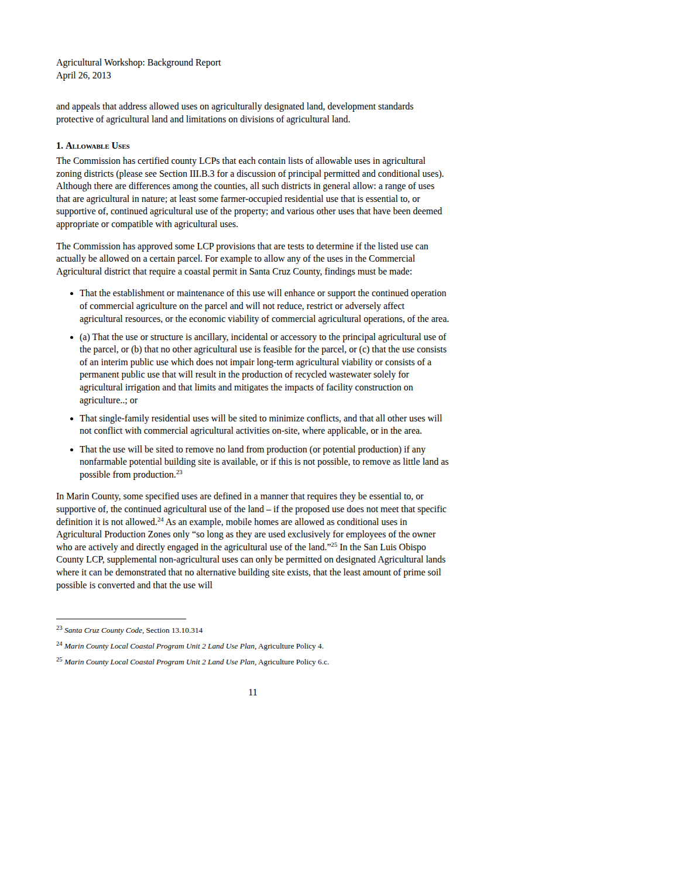Agricultural Workshop: Background Report
April 26, 2013
and appeals that address allowed uses on agriculturally designated land, development standards protective of agricultural land and limitations on divisions of agricultural land.
1. Allowable Uses
The Commission has certified county LCPs that each contain lists of allowable uses in agricultural zoning districts (please see Section III.B.3 for a discussion of principal permitted and conditional uses). Although there are differences among the counties, all such districts in general allow: a range of uses that are agricultural in nature; at least some farmer-occupied residential use that is essential to, or supportive of, continued agricultural use of the property; and various other uses that have been deemed appropriate or compatible with agricultural uses.
The Commission has approved some LCP provisions that are tests to determine if the listed use can actually be allowed on a certain parcel. For example to allow any of the uses in the Commercial Agricultural district that require a coastal permit in Santa Cruz County, findings must be made:
That the establishment or maintenance of this use will enhance or support the continued operation of commercial agriculture on the parcel and will not reduce, restrict or adversely affect agricultural resources, or the economic viability of commercial agricultural operations, of the area.
(a) That the use or structure is ancillary, incidental or accessory to the principal agricultural use of the parcel, or (b) that no other agricultural use is feasible for the parcel, or (c) that the use consists of an interim public use which does not impair long-term agricultural viability or consists of a permanent public use that will result in the production of recycled wastewater solely for agricultural irrigation and that limits and mitigates the impacts of facility construction on agriculture..; or
That single-family residential uses will be sited to minimize conflicts, and that all other uses will not conflict with commercial agricultural activities on-site, where applicable, or in the area.
That the use will be sited to remove no land from production (or potential production) if any nonfarmable potential building site is available, or if this is not possible, to remove as little land as possible from production.23
In Marin County, some specified uses are defined in a manner that requires they be essential to, or supportive of, the continued agricultural use of the land – if the proposed use does not meet that specific definition it is not allowed.24 As an example, mobile homes are allowed as conditional uses in Agricultural Production Zones only “so long as they are used exclusively for employees of the owner who are actively and directly engaged in the agricultural use of the land.”25 In the San Luis Obispo County LCP, supplemental non-agricultural uses can only be permitted on designated Agricultural lands where it can be demonstrated that no alternative building site exists, that the least amount of prime soil possible is converted and that the use will
23 Santa Cruz County Code, Section 13.10.314
24 Marin County Local Coastal Program Unit 2 Land Use Plan, Agriculture Policy 4.
25 Marin County Local Coastal Program Unit 2 Land Use Plan, Agriculture Policy 6.c.
11